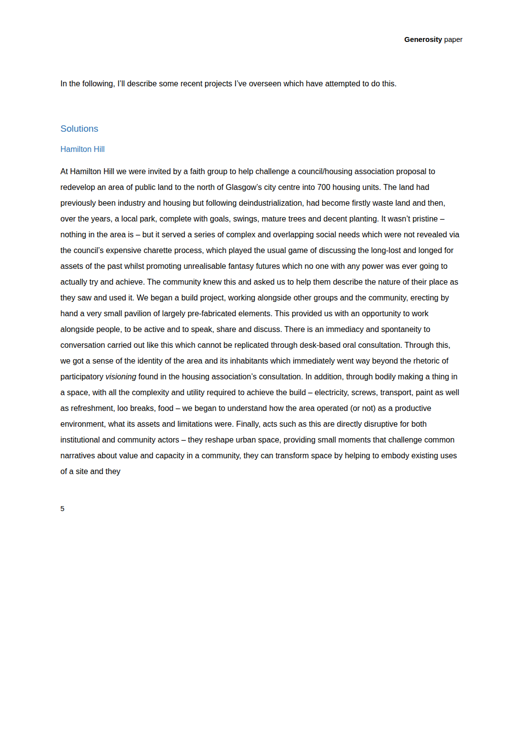Generosity paper
In the following, I’ll describe some recent projects I’ve overseen which have attempted to do this.
Solutions
Hamilton Hill
At Hamilton Hill we were invited by a faith group to help challenge a council/housing association proposal to redevelop an area of public land to the north of Glasgow’s city centre into 700 housing units. The land had previously been industry and housing but following deindustrialization, had become firstly waste land and then, over the years, a local park, complete with goals, swings, mature trees and decent planting. It wasn’t pristine – nothing in the area is – but it served a series of complex and overlapping social needs which were not revealed via the council’s expensive charette process, which played the usual game of discussing the long-lost and longed for assets of the past whilst promoting unrealisable fantasy futures which no one with any power was ever going to actually try and achieve. The community knew this and asked us to help them describe the nature of their place as they saw and used it. We began a build project, working alongside other groups and the community, erecting by hand a very small pavilion of largely pre-fabricated elements. This provided us with an opportunity to work alongside people, to be active and to speak, share and discuss. There is an immediacy and spontaneity to conversation carried out like this which cannot be replicated through desk-based oral consultation. Through this, we got a sense of the identity of the area and its inhabitants which immediately went way beyond the rhetoric of participatory visioning found in the housing association’s consultation. In addition, through bodily making a thing in a space, with all the complexity and utility required to achieve the build – electricity, screws, transport, paint as well as refreshment, loo breaks, food – we began to understand how the area operated (or not) as a productive environment, what its assets and limitations were. Finally, acts such as this are directly disruptive for both institutional and community actors – they reshape urban space, providing small moments that challenge common narratives about value and capacity in a community, they can transform space by helping to embody existing uses of a site and they
5